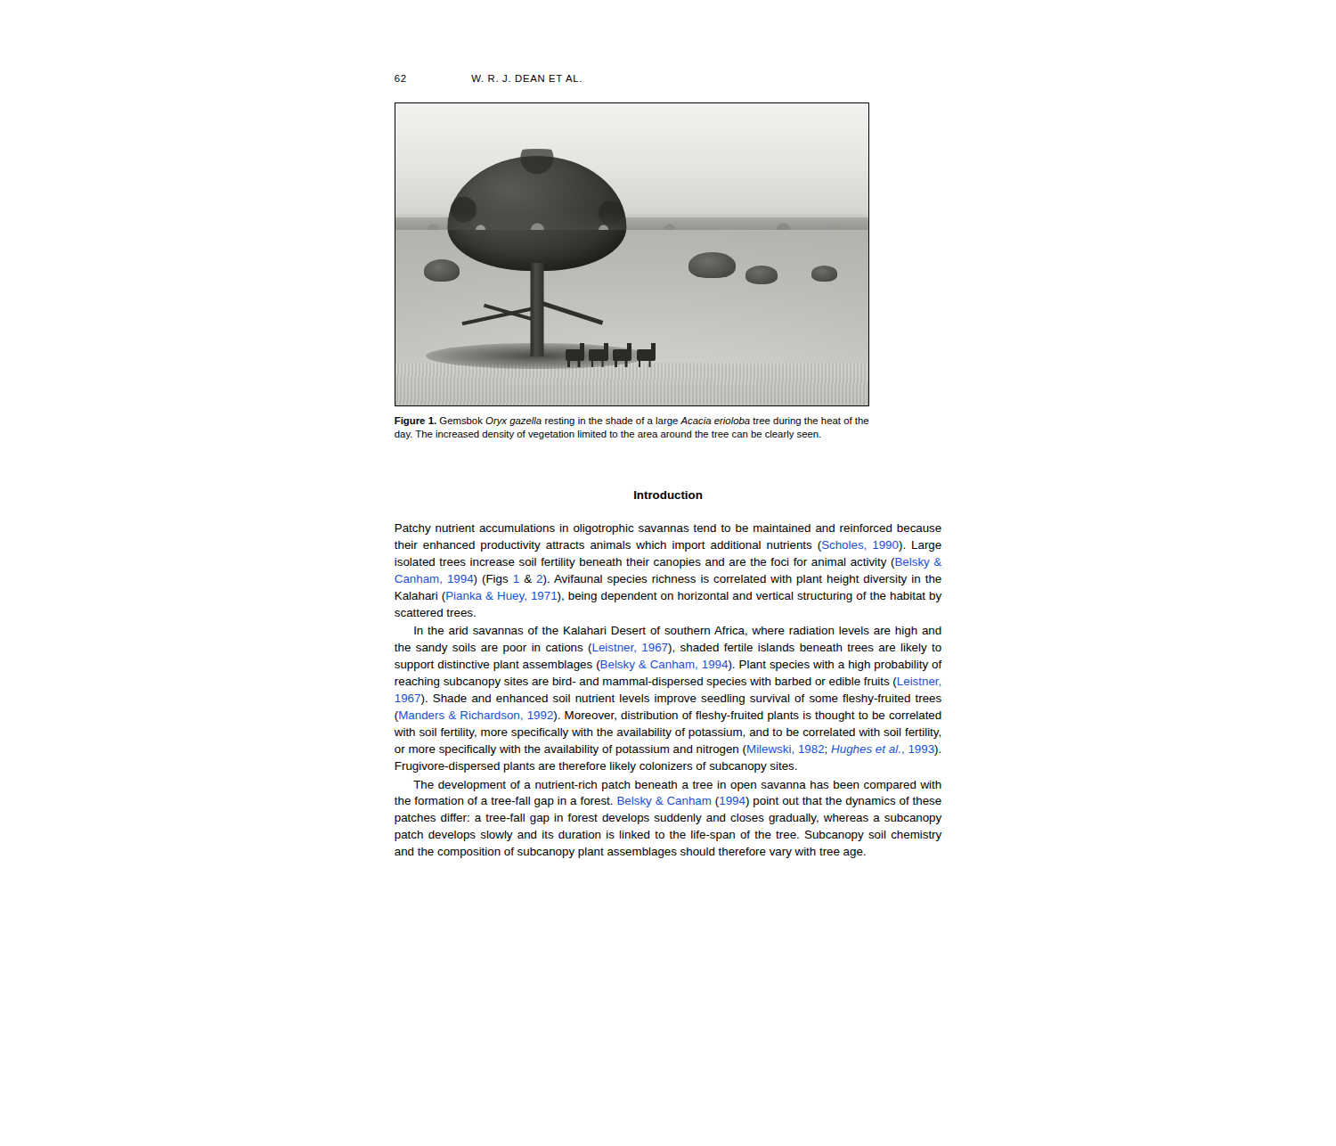62 W. R. J. DEAN ET AL.
Figure 1. Gemsbok Oryx gazella resting in the shade of a large Acacia erioloba tree during the heat of the day. The increased density of vegetation limited to the area around the tree can be clearly seen.
Introduction
Patchy nutrient accumulations in oligotrophic savannas tend to be maintained and reinforced because their enhanced productivity attracts animals which import additional nutrients (Scholes, 1990). Large isolated trees increase soil fertility beneath their canopies and are the foci for animal activity (Belsky & Canham, 1994) (Figs 1 & 2). Avifaunal species richness is correlated with plant height diversity in the Kalahari (Pianka & Huey, 1971), being dependent on horizontal and vertical structuring of the habitat by scattered trees.
In the arid savannas of the Kalahari Desert of southern Africa, where radiation levels are high and the sandy soils are poor in cations (Leistner, 1967), shaded fertile islands beneath trees are likely to support distinctive plant assemblages (Belsky & Canham, 1994). Plant species with a high probability of reaching subcanopy sites are bird- and mammal-dispersed species with barbed or edible fruits (Leistner, 1967). Shade and enhanced soil nutrient levels improve seedling survival of some fleshy-fruited trees (Manders & Richardson, 1992). Moreover, distribution of fleshy-fruited plants is thought to be correlated with soil fertility, more specifically with the availability of potassium, and to be correlated with soil fertility, or more specifically with the availability of potassium and nitrogen (Milewski, 1982; Hughes et al., 1993). Frugivore-dispersed plants are therefore likely colonizers of subcanopy sites.
The development of a nutrient-rich patch beneath a tree in open savanna has been compared with the formation of a tree-fall gap in a forest. Belsky & Canham (1994) point out that the dynamics of these patches differ: a tree-fall gap in forest develops suddenly and closes gradually, whereas a subcanopy patch develops slowly and its duration is linked to the life-span of the tree. Subcanopy soil chemistry and the composition of subcanopy plant assemblages should therefore vary with tree age.